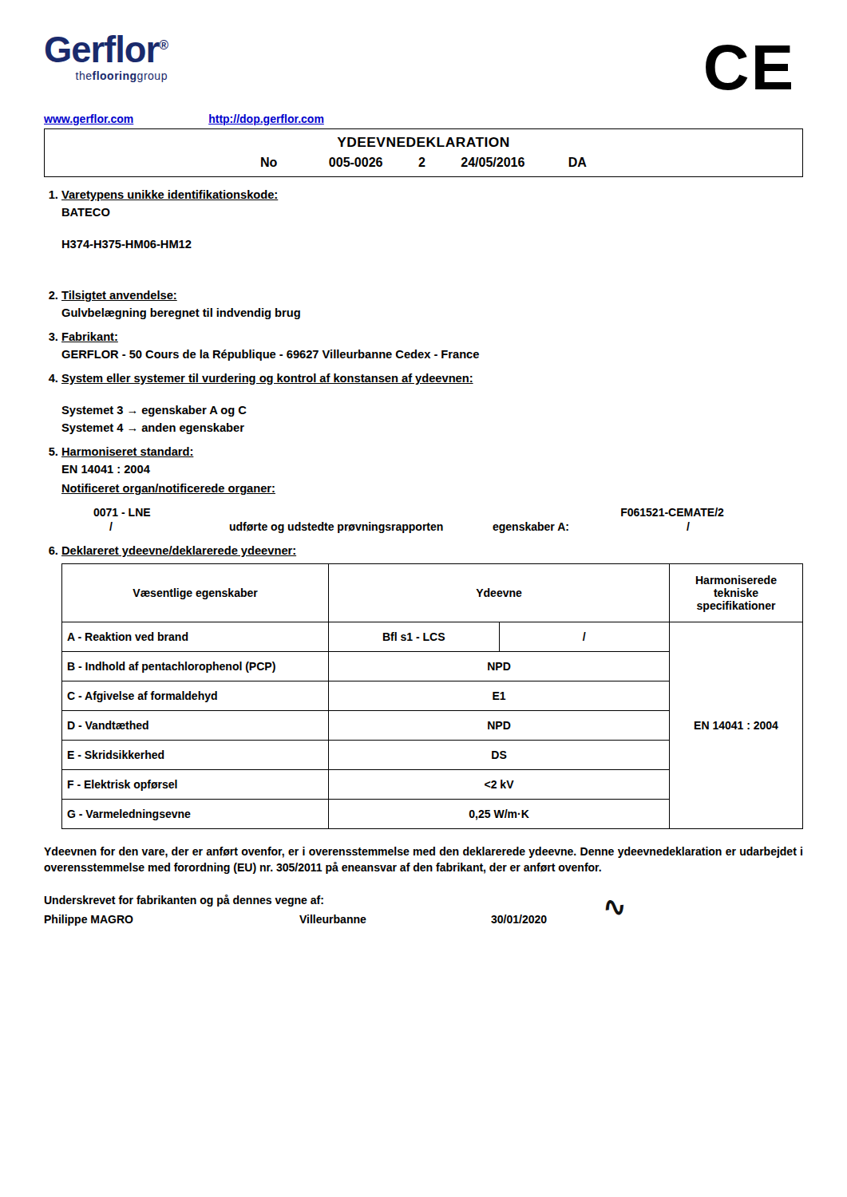Gerflor®
theflooringgroup
CE
www.gerflor.com http://dop.gerflor.com
YDEEVNEDEKLARATION
No 005-0026 2 24/05/2016 DA
Varetypens unikke identifikationskode:
BATECO
H374-H375-HM06-HM12
Tilsigtet anvendelse:
Gulvbelægning beregnet til indvendig brug
Fabrikant:
GERFLOR - 50 Cours de la République - 69627 Villeurbanne Cedex - France
System eller systemer til vurdering og kontrol af konstansen af ydeevnen:
Systemet 3 → egenskaber A og C
Systemet 4 → anden egenskaber
Harmoniseret standard:
EN 14041 : 2004
Notificeret organ/notificerede organer:
0071 - LNE
F061521-CEMATE/2
/
udførte og udstedte prøvningsrapporten
egenskaber A:
/
Deklareret ydeevne/deklarerede ydeevner:
| Væsentlige egenskaber | Ydeevne | Harmoniserede tekniske specifikationer |
| --- | --- | --- |
| A - Reaktion ved brand | Bfl s1 - LCS | / | EN 14041 : 2004 |
| B - Indhold af pentachlorophenol (PCP) | NPD |
| C - Afgivelse af formaldehyd | E1 |
| D - Vandtæthed | NPD |
| E - Skridsikkerhed | DS |
| F - Elektrisk opførsel | <2 kV |
| G - Varmeledningsevne | 0,25 W/m·K |
Ydeevnen for den vare, der er anført ovenfor, er i overensstemmelse med den deklarerede ydeevne. Denne ydeevnedeklaration er udarbejdet i overensstemmelse med forordning (EU) nr. 305/2011 på eneansvar af den fabrikant, der er anført ovenfor.
Underskrevet for fabrikanten og på dennes vegne af:
Philippe MAGRO Villeurbanne 30/01/2020 ∿